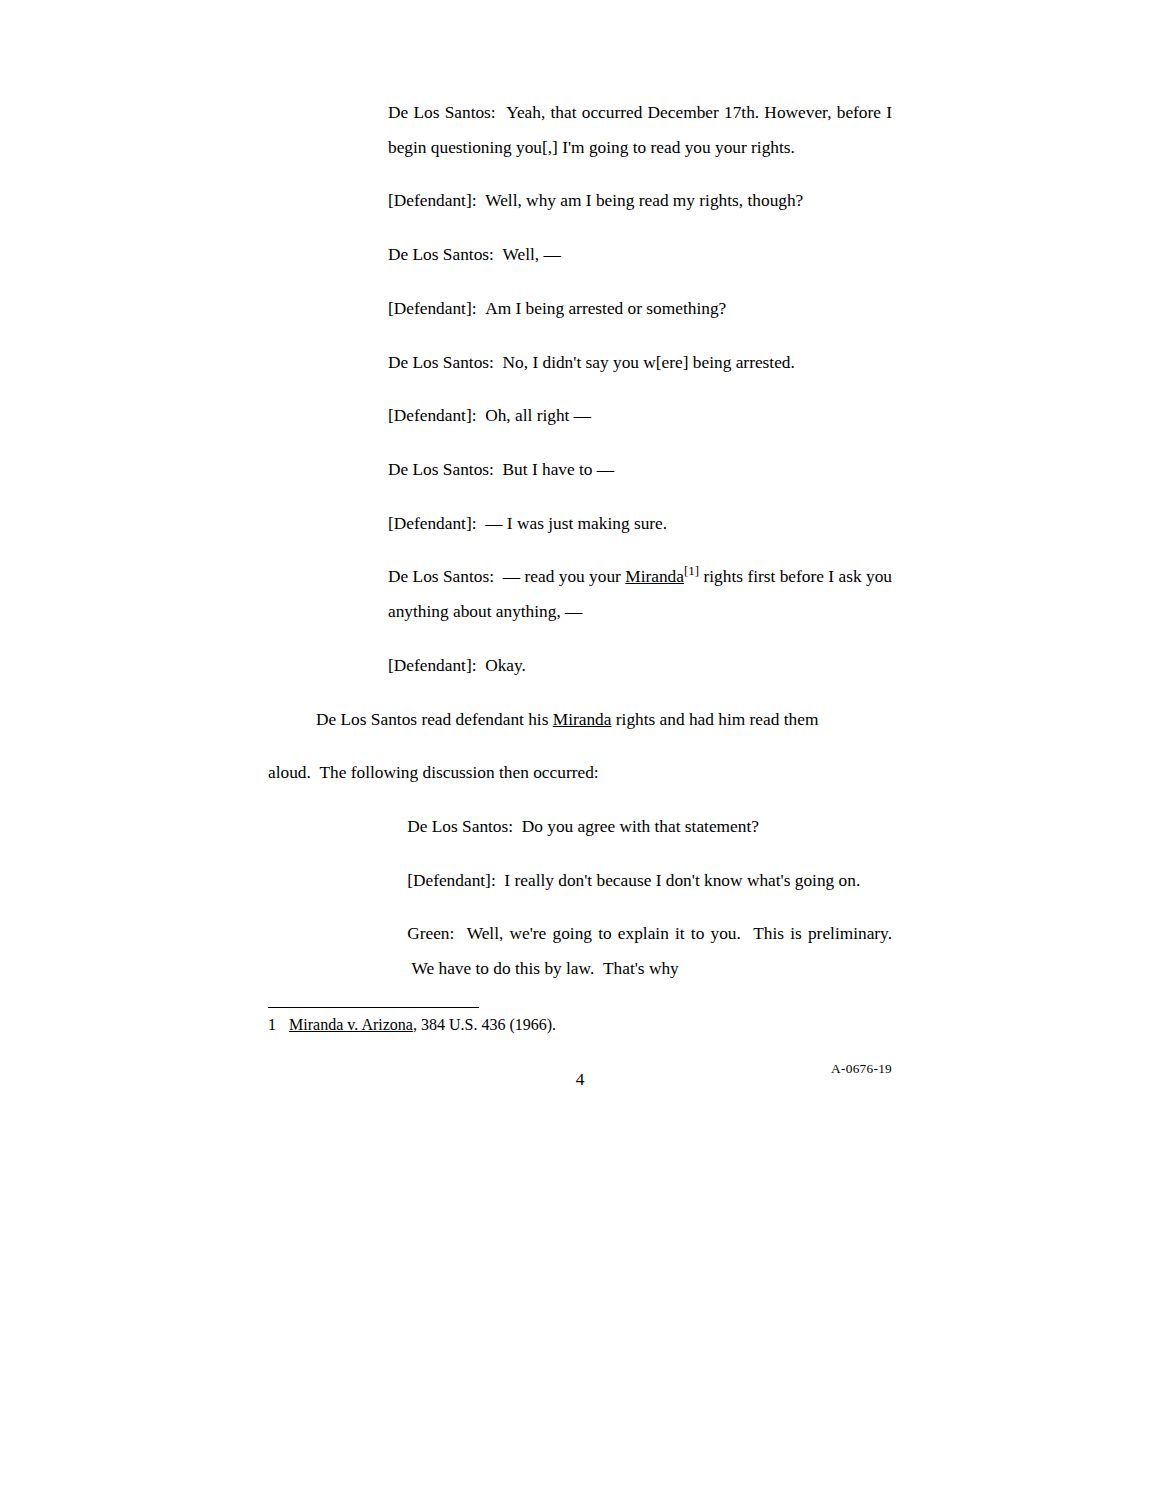De Los Santos: Yeah, that occurred December 17th. However, before I begin questioning you[,] I'm going to read you your rights.
[Defendant]: Well, why am I being read my rights, though?
De Los Santos: Well, —
[Defendant]: Am I being arrested or something?
De Los Santos: No, I didn't say you w[ere] being arrested.
[Defendant]: Oh, all right —
De Los Santos: But I have to —
[Defendant]: — I was just making sure.
De Los Santos: — read you your Miranda[1] rights first before I ask you anything about anything, —
[Defendant]: Okay.
De Los Santos read defendant his Miranda rights and had him read them
aloud. The following discussion then occurred:
De Los Santos: Do you agree with that statement?
[Defendant]: I really don't because I don't know what's going on.
Green: Well, we're going to explain it to you. This is preliminary. We have to do this by law. That's why
1 Miranda v. Arizona, 384 U.S. 436 (1966).
4
A-0676-19